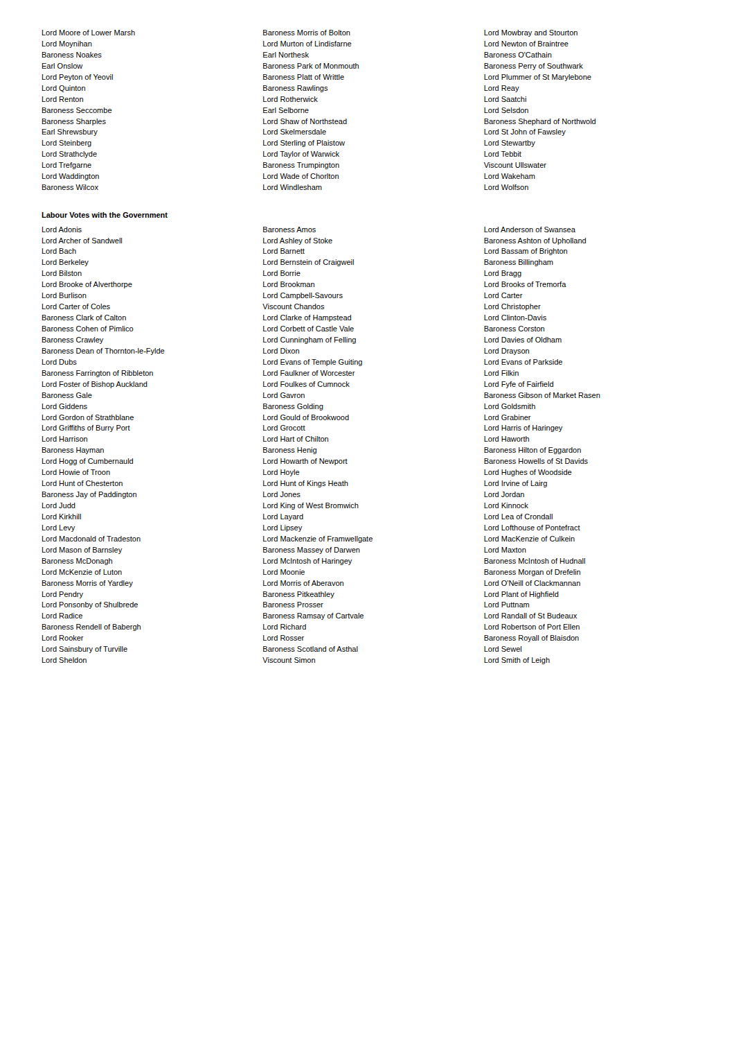Lord Moore of Lower Marsh
Baroness Morris of Bolton
Lord Mowbray and Stourton
Lord Moynihan
Lord Murton of Lindisfarne
Lord Newton of Braintree
Baroness Noakes
Earl Northesk
Baroness O'Cathain
Earl Onslow
Baroness Park of Monmouth
Baroness Perry of Southwark
Lord Peyton of Yeovil
Baroness Platt of Writtle
Lord Plummer of St Marylebone
Lord Quinton
Baroness Rawlings
Lord Reay
Lord Renton
Lord Rotherwick
Lord Saatchi
Baroness Seccombe
Earl Selborne
Lord Selsdon
Baroness Sharples
Lord Shaw of Northstead
Baroness Shephard of Northwold
Earl Shrewsbury
Lord Skelmersdale
Lord St John of Fawsley
Lord Steinberg
Lord Sterling of Plaistow
Lord Stewartby
Lord Strathclyde
Lord Taylor of Warwick
Lord Tebbit
Lord Trefgarne
Baroness Trumpington
Viscount Ullswater
Lord Waddington
Lord Wade of Chorlton
Lord Wakeham
Baroness Wilcox
Lord Windlesham
Lord Wolfson
Labour Votes with the Government
Lord Adonis
Baroness Amos
Lord Anderson of Swansea
Lord Archer of Sandwell
Lord Ashley of Stoke
Baroness Ashton of Upholland
Lord Bach
Lord Barnett
Lord Bassam of Brighton
Lord Berkeley
Lord Bernstein of Craigweil
Baroness Billingham
Lord Bilston
Lord Borrie
Lord Bragg
Lord Brooke of Alverthorpe
Lord Brookman
Lord Brooks of Tremorfa
Lord Burlison
Lord Campbell-Savours
Lord Carter
Lord Carter of Coles
Viscount Chandos
Lord Christopher
Baroness Clark of Calton
Lord Clarke of Hampstead
Lord Clinton-Davis
Baroness Cohen of Pimlico
Lord Corbett of Castle Vale
Baroness Corston
Baroness Crawley
Lord Cunningham of Felling
Lord Davies of Oldham
Baroness Dean of Thornton-le-Fylde
Lord Dixon
Lord Drayson
Lord Dubs
Lord Evans of Temple Guiting
Lord Evans of Parkside
Baroness Farrington of Ribbleton
Lord Faulkner of Worcester
Lord Filkin
Lord Foster of Bishop Auckland
Lord Foulkes of Cumnock
Lord Fyfe of Fairfield
Baroness Gale
Lord Gavron
Baroness Gibson of Market Rasen
Lord Giddens
Baroness Golding
Lord Goldsmith
Lord Gordon of Strathblane
Lord Gould of Brookwood
Lord Grabiner
Lord Griffiths of Burry Port
Lord Grocott
Lord Harris of Haringey
Lord Harrison
Lord Hart of Chilton
Lord Haworth
Baroness Hayman
Baroness Henig
Baroness Hilton of Eggardon
Lord Hogg of Cumbernauld
Lord Howarth of Newport
Baroness Howells of St Davids
Lord Howie of Troon
Lord Hoyle
Lord Hughes of Woodside
Lord Hunt of Chesterton
Lord Hunt of Kings Heath
Lord Irvine of Lairg
Baroness Jay of Paddington
Lord Jones
Lord Jordan
Lord Judd
Lord King of West Bromwich
Lord Kinnock
Lord Kirkhill
Lord Layard
Lord Lea of Crondall
Lord Levy
Lord Lipsey
Lord Lofthouse of Pontefract
Lord Macdonald of Tradeston
Lord Mackenzie of Framwellgate
Lord MacKenzie of Culkein
Lord Mason of Barnsley
Baroness Massey of Darwen
Lord Maxton
Baroness McDonagh
Lord McIntosh of Haringey
Baroness McIntosh of Hudnall
Lord McKenzie of Luton
Lord Moonie
Baroness Morgan of Drefelin
Baroness Morris of Yardley
Lord Morris of Aberavon
Lord O'Neill of Clackmannan
Lord Pendry
Baroness Pitkeathley
Lord Plant of Highfield
Lord Ponsonby of Shulbrede
Baroness Prosser
Lord Puttnam
Lord Radice
Baroness Ramsay of Cartvale
Lord Randall of St Budeaux
Baroness Rendell of Babergh
Lord Richard
Lord Robertson of Port Ellen
Lord Rooker
Lord Rosser
Baroness Royall of Blaisdon
Lord Sainsbury of Turville
Baroness Scotland of Asthal
Lord Sewel
Lord Sheldon
Viscount Simon
Lord Smith of Leigh